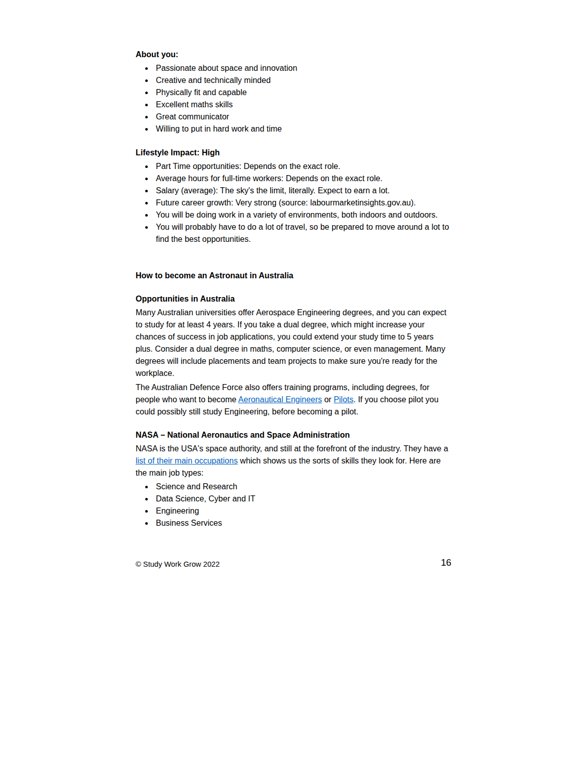About you:
Passionate about space and innovation
Creative and technically minded
Physically fit and capable
Excellent maths skills
Great communicator
Willing to put in hard work and time
Lifestyle Impact: High
Part Time opportunities: Depends on the exact role.
Average hours for full-time workers: Depends on the exact role.
Salary (average): The sky's the limit, literally. Expect to earn a lot.
Future career growth: Very strong (source: labourmarketinsights.gov.au).
You will be doing work in a variety of environments, both indoors and outdoors.
You will probably have to do a lot of travel, so be prepared to move around a lot to find the best opportunities.
How to become an Astronaut in Australia
Opportunities in Australia
Many Australian universities offer Aerospace Engineering degrees, and you can expect to study for at least 4 years. If you take a dual degree, which might increase your chances of success in job applications, you could extend your study time to 5 years plus. Consider a dual degree in maths, computer science, or even management. Many degrees will include placements and team projects to make sure you're ready for the workplace.
The Australian Defence Force also offers training programs, including degrees, for people who want to become Aeronautical Engineers or Pilots. If you choose pilot you could possibly still study Engineering, before becoming a pilot.
NASA – National Aeronautics and Space Administration
NASA is the USA's space authority, and still at the forefront of the industry. They have a list of their main occupations which shows us the sorts of skills they look for. Here are the main job types:
Science and Research
Data Science, Cyber and IT
Engineering
Business Services
© Study Work Grow 2022 16